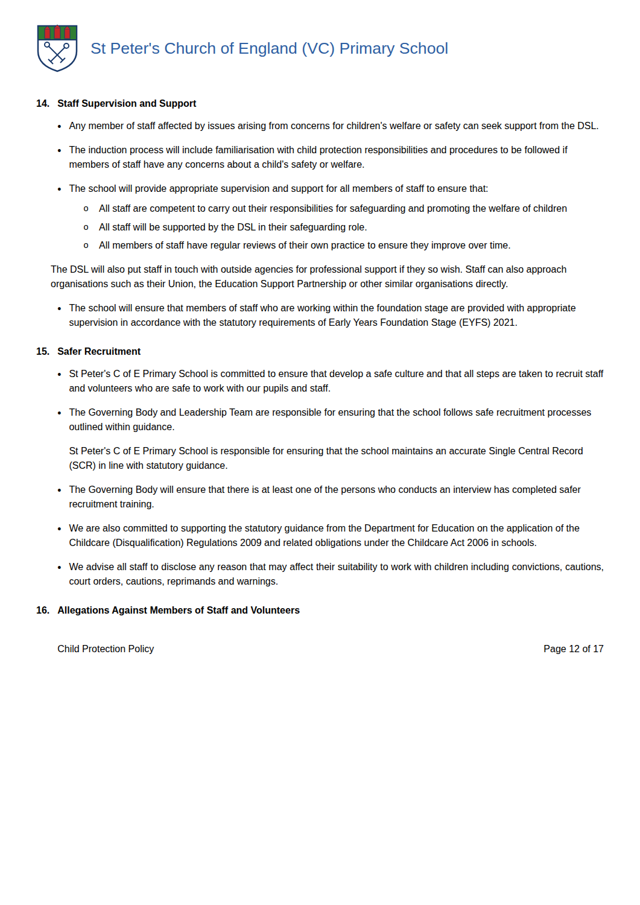St Peter's Church of England (VC) Primary School
14. Staff Supervision and Support
Any member of staff affected by issues arising from concerns for children's welfare or safety can seek support from the DSL.
The induction process will include familiarisation with child protection responsibilities and procedures to be followed if members of staff have any concerns about a child's safety or welfare.
The school will provide appropriate supervision and support for all members of staff to ensure that:
All staff are competent to carry out their responsibilities for safeguarding and promoting the welfare of children
All staff will be supported by the DSL in their safeguarding role.
All members of staff have regular reviews of their own practice to ensure they improve over time.
The DSL will also put staff in touch with outside agencies for professional support if they so wish. Staff can also approach organisations such as their Union, the Education Support Partnership or other similar organisations directly.
The school will ensure that members of staff who are working within the foundation stage are provided with appropriate supervision in accordance with the statutory requirements of Early Years Foundation Stage (EYFS) 2021.
15. Safer Recruitment
St Peter's C of E Primary School is committed to ensure that develop a safe culture and that all steps are taken to recruit staff and volunteers who are safe to work with our pupils and staff.
The Governing Body and Leadership Team are responsible for ensuring that the school follows safe recruitment processes outlined within guidance.
St Peter's C of E Primary School is responsible for ensuring that the school maintains an accurate Single Central Record (SCR) in line with statutory guidance.
The Governing Body will ensure that there is at least one of the persons who conducts an interview has completed safer recruitment training.
We are also committed to supporting the statutory guidance from the Department for Education on the application of the Childcare (Disqualification) Regulations 2009 and related obligations under the Childcare Act 2006 in schools.
We advise all staff to disclose any reason that may affect their suitability to work with children including convictions, cautions, court orders, cautions, reprimands and warnings.
16. Allegations Against Members of Staff and Volunteers
Child Protection Policy Page 12 of 17